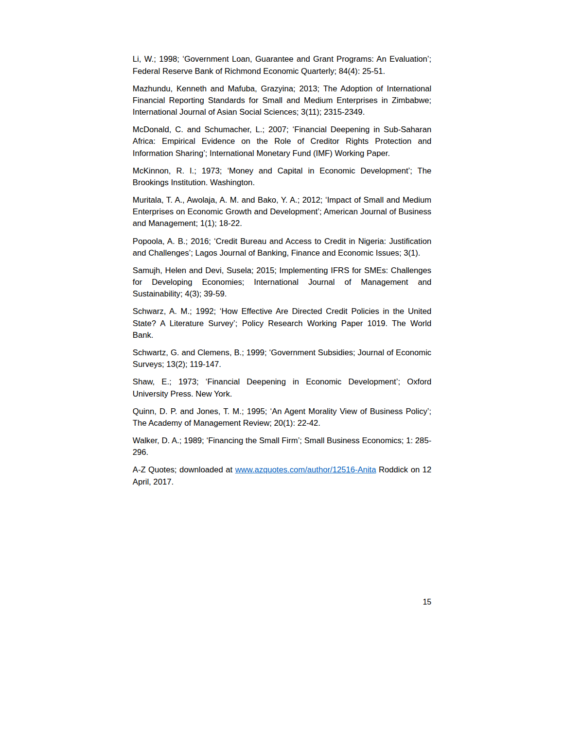Li, W.; 1998; ‘Government Loan, Guarantee and Grant Programs: An Evaluation’; Federal Reserve Bank of Richmond Economic Quarterly; 84(4): 25-51.
Mazhundu, Kenneth and Mafuba, Grazyina; 2013; The Adoption of International Financial Reporting Standards for Small and Medium Enterprises in Zimbabwe; International Journal of Asian Social Sciences; 3(11); 2315-2349.
McDonald, C. and Schumacher, L.; 2007; ‘Financial Deepening in Sub-Saharan Africa: Empirical Evidence on the Role of Creditor Rights Protection and Information Sharing’; International Monetary Fund (IMF) Working Paper.
McKinnon, R. I.; 1973; ‘Money and Capital in Economic Development’; The Brookings Institution. Washington.
Muritala, T. A., Awolaja, A. M. and Bako, Y. A.; 2012; ‘Impact of Small and Medium Enterprises on Economic Growth and Development’; American Journal of Business and Management; 1(1); 18-22.
Popoola, A. B.; 2016; ‘Credit Bureau and Access to Credit in Nigeria: Justification and Challenges’; Lagos Journal of Banking, Finance and Economic Issues; 3(1).
Samujh, Helen and Devi, Susela; 2015; Implementing IFRS for SMEs: Challenges for Developing Economies; International Journal of Management and Sustainability; 4(3); 39-59.
Schwarz, A. M.; 1992; ‘How Effective Are Directed Credit Policies in the United State? A Literature Survey’; Policy Research Working Paper 1019. The World Bank.
Schwartz, G. and Clemens, B.; 1999; ‘Government Subsidies; Journal of Economic Surveys; 13(2); 119-147.
Shaw, E.; 1973; ‘Financial Deepening in Economic Development’; Oxford University Press. New York.
Quinn, D. P. and Jones, T. M.; 1995; ‘An Agent Morality View of Business Policy’; The Academy of Management Review; 20(1): 22-42.
Walker, D. A.; 1989; ‘Financing the Small Firm’; Small Business Economics; 1: 285-296.
A-Z Quotes; downloaded at www.azquotes.com/author/12516-Anita Roddick on 12 April, 2017.
15